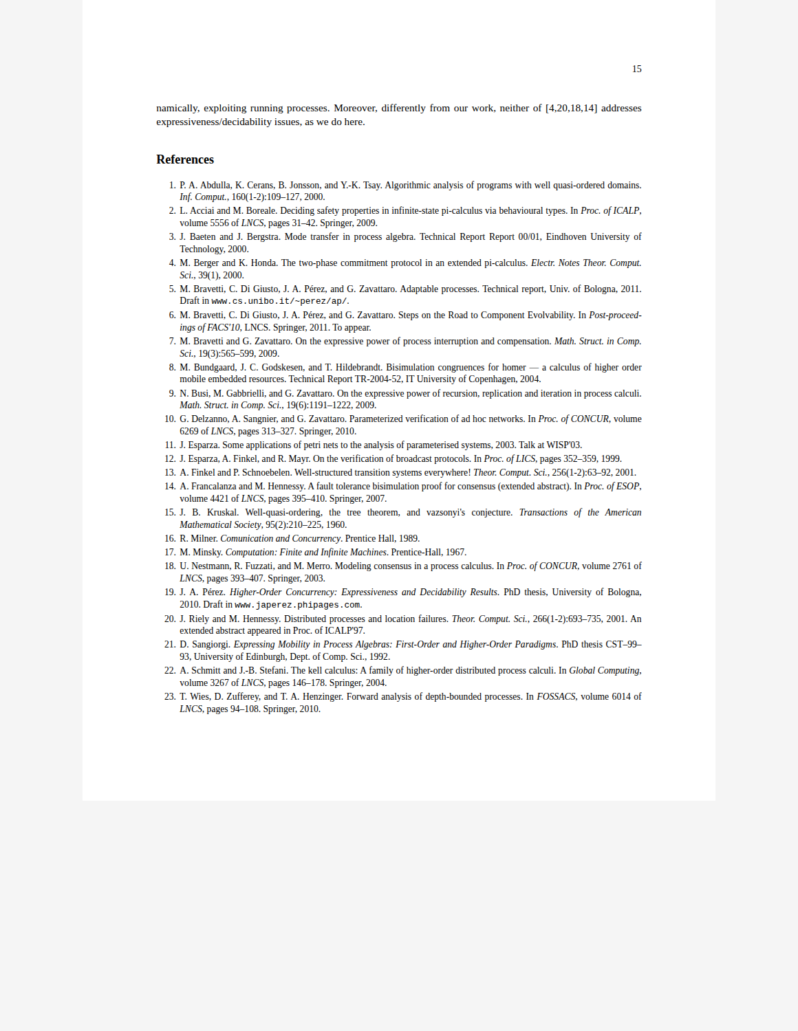15
namically, exploiting running processes. Moreover, differently from our work, neither of [4,20,18,14] addresses expressiveness/decidability issues, as we do here.
References
P. A. Abdulla, K. Cerans, B. Jonsson, and Y.-K. Tsay. Algorithmic analysis of programs with well quasi-ordered domains. Inf. Comput., 160(1-2):109–127, 2000.
L. Acciai and M. Boreale. Deciding safety properties in infinite-state pi-calculus via behavioural types. In Proc. of ICALP, volume 5556 of LNCS, pages 31–42. Springer, 2009.
J. Baeten and J. Bergstra. Mode transfer in process algebra. Technical Report Report 00/01, Eindhoven University of Technology, 2000.
M. Berger and K. Honda. The two-phase commitment protocol in an extended pi-calculus. Electr. Notes Theor. Comput. Sci., 39(1), 2000.
M. Bravetti, C. Di Giusto, J. A. Pérez, and G. Zavattaro. Adaptable processes. Technical report, Univ. of Bologna, 2011. Draft in www.cs.unibo.it/~perez/ap/.
M. Bravetti, C. Di Giusto, J. A. Pérez, and G. Zavattaro. Steps on the Road to Component Evolvability. In Post-proceedings of FACS'10, LNCS. Springer, 2011. To appear.
M. Bravetti and G. Zavattaro. On the expressive power of process interruption and compensation. Math. Struct. in Comp. Sci., 19(3):565–599, 2009.
M. Bundgaard, J. C. Godskesen, and T. Hildebrandt. Bisimulation congruences for homer — a calculus of higher order mobile embedded resources. Technical Report TR-2004-52, IT University of Copenhagen, 2004.
N. Busi, M. Gabbrielli, and G. Zavattaro. On the expressive power of recursion, replication and iteration in process calculi. Math. Struct. in Comp. Sci., 19(6):1191–1222, 2009.
G. Delzanno, A. Sangnier, and G. Zavattaro. Parameterized verification of ad hoc networks. In Proc. of CONCUR, volume 6269 of LNCS, pages 313–327. Springer, 2010.
J. Esparza. Some applications of petri nets to the analysis of parameterised systems, 2003. Talk at WISP'03.
J. Esparza, A. Finkel, and R. Mayr. On the verification of broadcast protocols. In Proc. of LICS, pages 352–359, 1999.
A. Finkel and P. Schnoebelen. Well-structured transition systems everywhere! Theor. Comput. Sci., 256(1-2):63–92, 2001.
A. Francalanza and M. Hennessy. A fault tolerance bisimulation proof for consensus (extended abstract). In Proc. of ESOP, volume 4421 of LNCS, pages 395–410. Springer, 2007.
J. B. Kruskal. Well-quasi-ordering, the tree theorem, and vazsonyi's conjecture. Transactions of the American Mathematical Society, 95(2):210–225, 1960.
R. Milner. Comunication and Concurrency. Prentice Hall, 1989.
M. Minsky. Computation: Finite and Infinite Machines. Prentice-Hall, 1967.
U. Nestmann, R. Fuzzati, and M. Merro. Modeling consensus in a process calculus. In Proc. of CONCUR, volume 2761 of LNCS, pages 393–407. Springer, 2003.
J. A. Pérez. Higher-Order Concurrency: Expressiveness and Decidability Results. PhD thesis, University of Bologna, 2010. Draft in www.japerez.phipages.com.
J. Riely and M. Hennessy. Distributed processes and location failures. Theor. Comput. Sci., 266(1-2):693–735, 2001. An extended abstract appeared in Proc. of ICALP'97.
D. Sangiorgi. Expressing Mobility in Process Algebras: First-Order and Higher-Order Paradigms. PhD thesis CST–99–93, University of Edinburgh, Dept. of Comp. Sci., 1992.
A. Schmitt and J.-B. Stefani. The kell calculus: A family of higher-order distributed process calculi. In Global Computing, volume 3267 of LNCS, pages 146–178. Springer, 2004.
T. Wies, D. Zufferey, and T. A. Henzinger. Forward analysis of depth-bounded processes. In FOSSACS, volume 6014 of LNCS, pages 94–108. Springer, 2010.